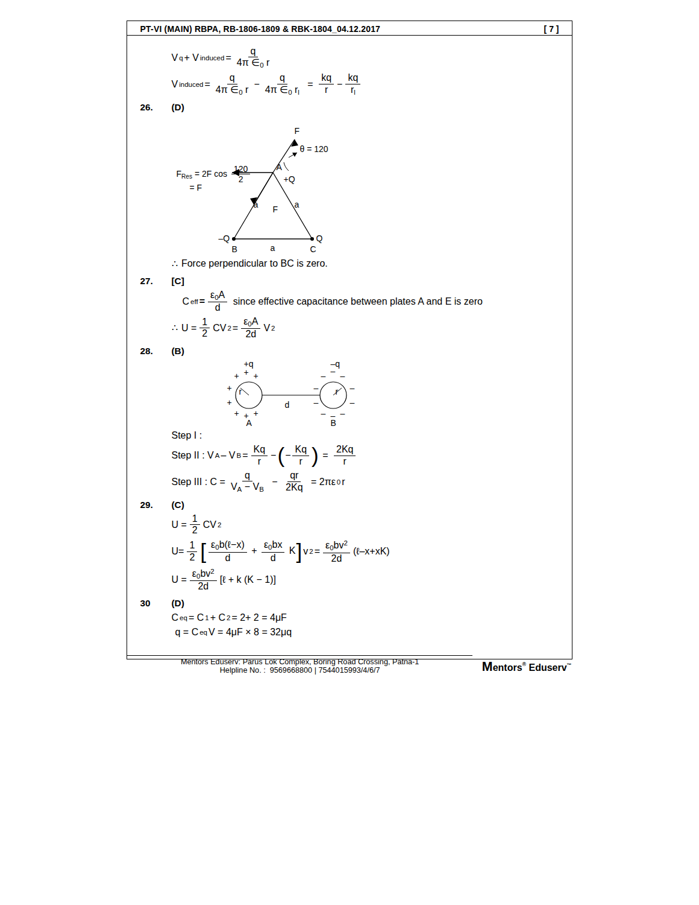PT-VI (MAIN) RBPA, RB-1806-1809 & RBK-1804_04.12.2017
[ 7 ]
Vq + Vinduced = q 4π ∈0 r
Vinduced = q 4π ∈0 r − q 4π ∈0 rl = kq r − kq rl
26.
(D)
F θ = 120 A +Q a a F –Q B a Q C FRes = 2F cos 1202 = F
Force perpendicular to BC is zero.
27.
[C]
Ceff = ε0A d since effective capacitance between plates A and E is zero
U = 12 CV2 = ε0A 2d V2
28.
(B)
+q + + + + + + + + r d –q – – – – – – – – – – r A B
Step I :
Step II : VA – VB = Kq r − ( −Kq r ) = 2Kq r
Step III : C = qVA − VB − qr 2Kq = 2πε0r
29.
(C)
U = 12 CV2
U= 12 [ ε0b(ℓ−x) d + ε0bx d K ] v2 = ε0bv22d (ℓ–x+xK)
U = ε0bv22d [ℓ + k (K − 1)]
30
(D)
Ceq = C1 + C2 = 2+ 2 = 4μF
q = Ceq V = 4μF × 8 = 32μq
Mentors Eduserv: Parus Lok Complex, Boring Road Crossing, Patna-1
Helpline No. : 9569668800 | 7544015993/4/6/7
Mentors® Eduserv™